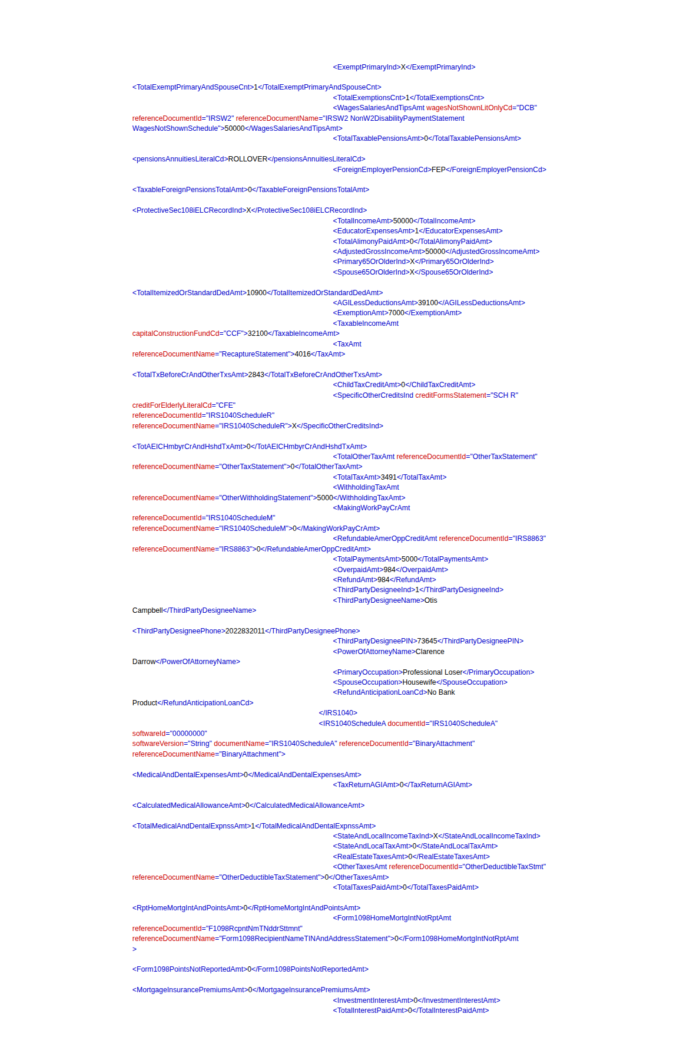<ExemptPrimaryInd>X</ExemptPrimaryInd>
 <TotalExemptPrimaryAndSpouseCnt>1</TotalExemptPrimaryAndSpouseCnt>
 <TotalExemptionsCnt>1</TotalExemptionsCnt>
 <WagesSalariesAndTipsAmt wagesNotShownLitOnlyCd="DCB"
referenceDocumentId="IRSW2" referenceDocumentName="IRSW2 NonW2DisabilityPaymentStatement
WagesNotShownSchedule">50000</WagesSalariesAndTipsAmt>
 <TotalTaxablePensionsAmt>0</TotalTaxablePensionsAmt>
 <pensionsAnnuitiesLiteralCd>ROLLOVER</pensionsAnnuitiesLiteralCd>
 <ForeignEmployerPensionCd>FEP</ForeignEmployerPensionCd>
 <TaxableForeignPensionsTotalAmt>0</TaxableForeignPensionsTotalAmt>
 <ProtectiveSec108iELCRecordInd>X</ProtectiveSec108iELCRecordInd>
 <TotalIncomeAmt>50000</TotalIncomeAmt>
 <EducatorExpensesAmt>1</EducatorExpensesAmt>
 <TotalAlimonyPaidAmt>0</TotalAlimonyPaidAmt>
 <AdjustedGrossIncomeAmt>50000</AdjustedGrossIncomeAmt>
 <Primary65OrOlderInd>X</Primary65OrOlderInd>
 <Spouse65OrOlderInd>X</Spouse65OrOlderInd>
 <TotalItemizedOrStandardDedAmt>10900</TotalItemizedOrStandardDedAmt>
 <AGILessDeductionsAmt>39100</AGILessDeductionsAmt>
 <ExemptionAmt>7000</ExemptionAmt>
 <TaxableIncomeAmt capitalConstructionFundCd="CCF">32100</TaxableIncomeAmt>
 <TaxAmt referenceDocumentName="RecaptureStatement">4016</TaxAmt>
 <TotalTxBeforeCrAndOtherTxsAmt>2843</TotalTxBeforeCrAndOtherTxsAmt>
 <ChildTaxCreditAmt>0</ChildTaxCreditAmt>
 <SpecificOtherCreditsInd creditFormsStatement="SCH R" creditForElderlyLiteralCd="CFE"
referenceDocumentId="IRS1040ScheduleR"
referenceDocumentName="IRS1040ScheduleR">X</SpecificOtherCreditsInd>
 <TotAEICHmbyrCrAndHshdTxAmt>0</TotAEICHmbyrCrAndHshdTxAmt>
 <TotalOtherTaxAmt referenceDocumentId="OtherTaxStatement"
referenceDocumentName="OtherTaxStatement">0</TotalOtherTaxAmt>
 <TotalTaxAmt>3491</TotalTaxAmt>
 <WithholdingTaxAmt
referenceDocumentName="OtherWithholdingStatement">5000</WithholdingTaxAmt>
 <MakingWorkPayCrAmt referenceDocumentId="IRS1040ScheduleM"
referenceDocumentName="IRS1040ScheduleM">0</MakingWorkPayCrAmt>
 <RefundableAmerOppCreditAmt referenceDocumentId="IRS8863"
referenceDocumentName="IRS8863">0</RefundableAmerOppCreditAmt>
 <TotalPaymentsAmt>5000</TotalPaymentsAmt>
 <OverpaidAmt>984</OverpaidAmt>
 <RefundAmt>984</RefundAmt>
 <ThirdPartyDesigneeInd>1</ThirdPartyDesigneeInd>
 <ThirdPartyDesigneeName>Otis Campbell</ThirdPartyDesigneeName>
 <ThirdPartyDesigneePhone>2022832011</ThirdPartyDesigneePhone>
 <ThirdPartyDesigneePIN>73645</ThirdPartyDesigneePIN>
 <PowerOfAttorneyName>Clarence Darrow</PowerOfAttorneyName>
 <PrimaryOccupation>Professional Loser</PrimaryOccupation>
 <SpouseOccupation>Housewife</SpouseOccupation>
 <RefundAnticipationLoanCd>No Bank Product</RefundAnticipationLoanCd>
 </IRS1040>
 <IRS1040ScheduleA documentId="IRS1040ScheduleA" softwareId="00000000"
softwareVersion="String" documentName="IRS1040ScheduleA" referenceDocumentId="BinaryAttachment"
referenceDocumentName="BinaryAttachment">
 <MedicalAndDentalExpensesAmt>0</MedicalAndDentalExpensesAmt>
 <TaxReturnAGIAmt>0</TaxReturnAGIAmt>
 <CalculatedMedicalAllowanceAmt>0</CalculatedMedicalAllowanceAmt>
 <TotalMedicalAndDentalExpnssAmt>1</TotalMedicalAndDentalExpnssAmt>
 <StateAndLocalIncomeTaxInd>X</StateAndLocalIncomeTaxInd>
 <StateAndLocalTaxAmt>0</StateAndLocalTaxAmt>
 <RealEstateTaxesAmt>0</RealEstateTaxesAmt>
 <OtherTaxesAmt referenceDocumentId="OtherDeductibleTaxStmt"
referenceDocumentName="OtherDeductibleTaxStatement">0</OtherTaxesAmt>
 <TotalTaxesPaidAmt>0</TotalTaxesPaidAmt>
 <RptHomeMortgIntAndPointsAmt>0</RptHomeMortgIntAndPointsAmt>
 <Form1098HomeMortgIntNotRptAmt referenceDocumentId="F1098RcpntNmTNddrSttmnt"
referenceDocumentName="Form1098RecipientNameTINAndAddressStatement">0</Form1098HomeMortgIntNotRptAmt
>
 <Form1098PointsNotReportedAmt>0</Form1098PointsNotReportedAmt>
 <MortgageInsurancePremiumsAmt>0</MortgageInsurancePremiumsAmt>
 <InvestmentInterestAmt>0</InvestmentInterestAmt>
 <TotalInterestPaidAmt>0</TotalInterestPaidAmt>